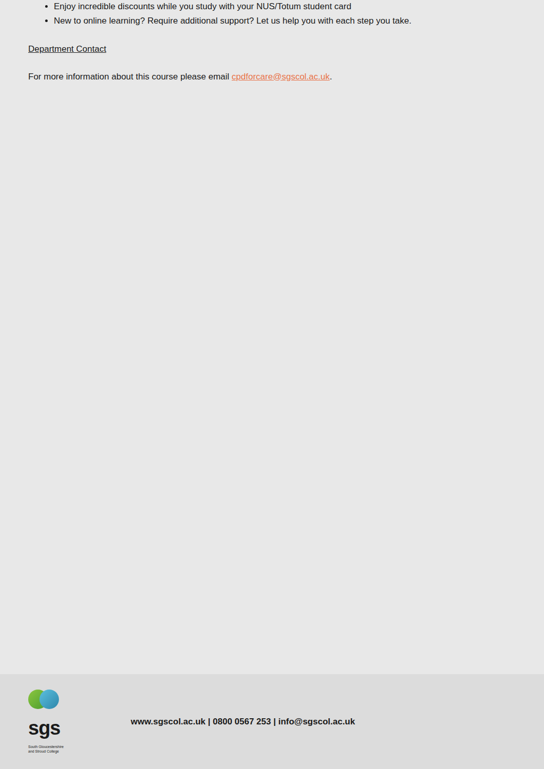Enjoy incredible discounts while you study with your NUS/Totum student card
New to online learning? Require additional support? Let us help you with each step you take.
Department Contact
For more information about this course please email cpdforcare@sgscol.ac.uk.
sgs
South Gloucestershire
and Stroud College
www.sgscol.ac.uk | 0800 0567 253 | info@sgscol.ac.uk